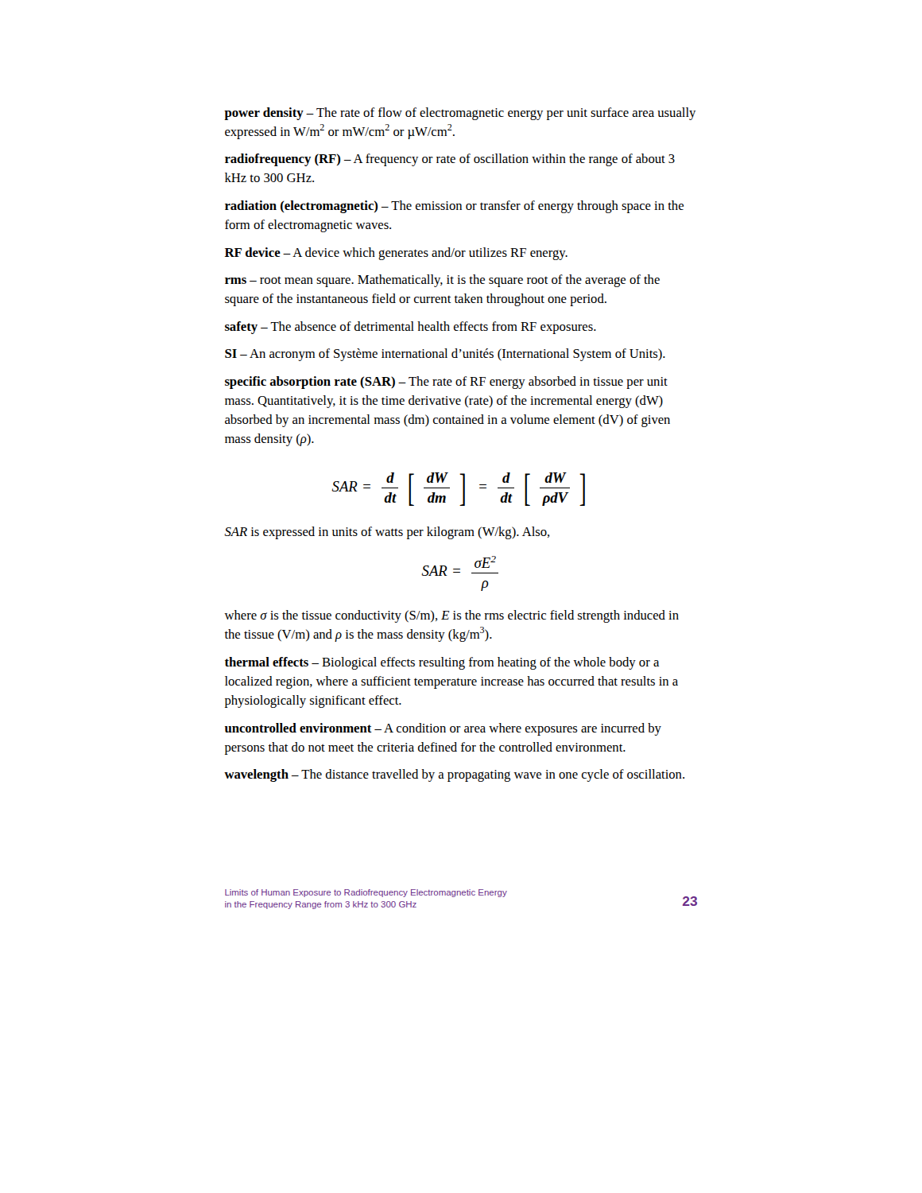power density – The rate of flow of electromagnetic energy per unit surface area usually expressed in W/m2 or mW/cm2 or µW/cm2.
radiofrequency (RF) – A frequency or rate of oscillation within the range of about 3 kHz to 300 GHz.
radiation (electromagnetic) – The emission or transfer of energy through space in the form of electromagnetic waves.
RF device – A device which generates and/or utilizes RF energy.
rms – root mean square. Mathematically, it is the square root of the average of the square of the instantaneous field or current taken throughout one period.
safety – The absence of detrimental health effects from RF exposures.
SI – An acronym of Système international d’unités (International System of Units).
specific absorption rate (SAR) – The rate of RF energy absorbed in tissue per unit mass. Quantitatively, it is the time derivative (rate) of the incremental energy (dW) absorbed by an incremental mass (dm) contained in a volume element (dV) of given mass density (ρ).
SAR= ddt [ dW dm ] = ddt [ dW ρdV ]
SAR is expressed in units of watts per kilogram (W/kg). Also,
SAR= σ E2 ρ
where σ is the tissue conductivity (S/m), E is the rms electric field strength induced in the tissue (V/m) and ρ is the mass density (kg/m3).
thermal effects – Biological effects resulting from heating of the whole body or a localized region, where a sufficient temperature increase has occurred that results in a physiologically significant effect.
uncontrolled environment – A condition or area where exposures are incurred by persons that do not meet the criteria defined for the controlled environment.
wavelength – The distance travelled by a propagating wave in one cycle of oscillation.
Limits of Human Exposure to Radiofrequency Electromagnetic Energy
in the Frequency Range from 3 kHz to 300 GHz
23